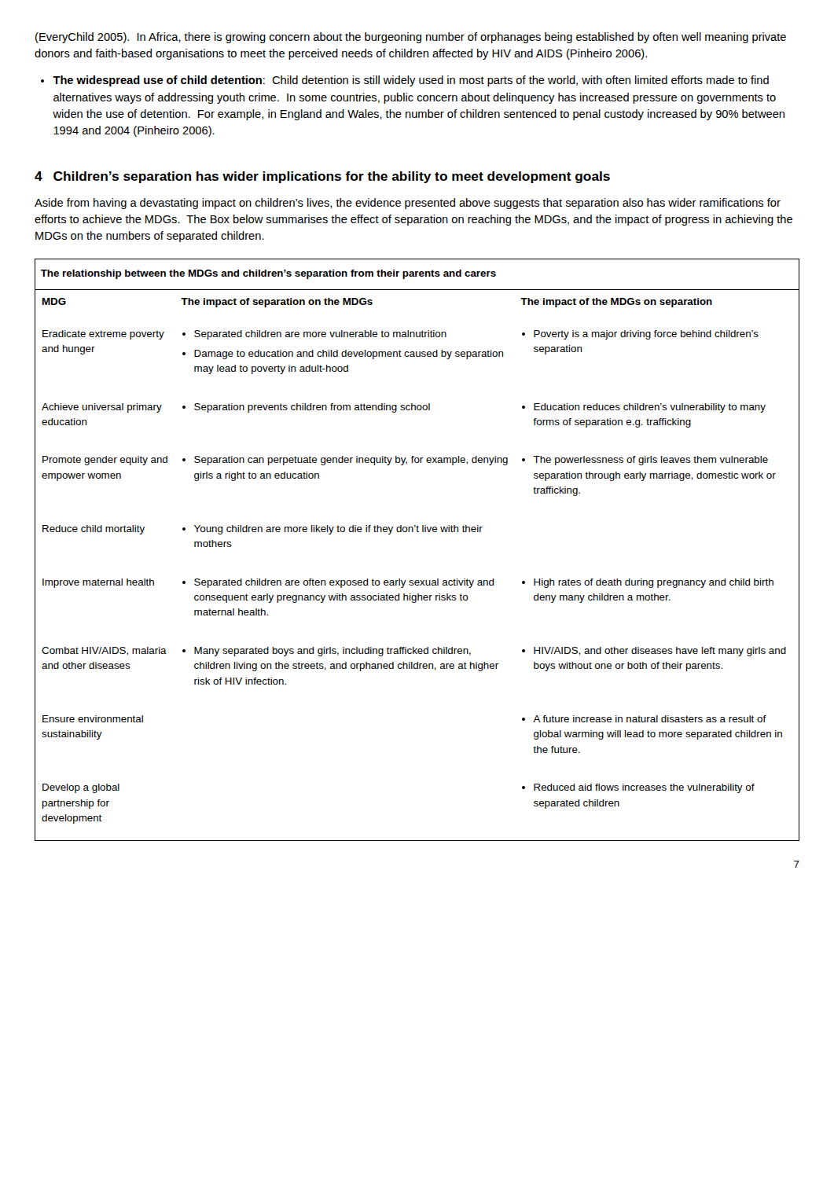(EveryChild 2005). In Africa, there is growing concern about the burgeoning number of orphanages being established by often well meaning private donors and faith-based organisations to meet the perceived needs of children affected by HIV and AIDS (Pinheiro 2006).
The widespread use of child detention: Child detention is still widely used in most parts of the world, with often limited efforts made to find alternatives ways of addressing youth crime. In some countries, public concern about delinquency has increased pressure on governments to widen the use of detention. For example, in England and Wales, the number of children sentenced to penal custody increased by 90% between 1994 and 2004 (Pinheiro 2006).
4 Children’s separation has wider implications for the ability to meet development goals
Aside from having a devastating impact on children’s lives, the evidence presented above suggests that separation also has wider ramifications for efforts to achieve the MDGs. The Box below summarises the effect of separation on reaching the MDGs, and the impact of progress in achieving the MDGs on the numbers of separated children.
The relationship between the MDGs and children’s separation from their parents and carers
| MDG | The impact of separation on the MDGs | The impact of the MDGs on separation |
| --- | --- | --- |
| Eradicate extreme poverty and hunger | Separated children are more vulnerable to malnutrition Damage to education and child development caused by separation may lead to poverty in adult-hood | Poverty is a major driving force behind children’s separation |
| Achieve universal primary education | Separation prevents children from attending school | Education reduces children’s vulnerability to many forms of separation e.g. trafficking |
| Promote gender equity and empower women | Separation can perpetuate gender inequity by, for example, denying girls a right to an education | The powerlessness of girls leaves them vulnerable separation through early marriage, domestic work or trafficking. |
| Reduce child mortality | Young children are more likely to die if they don’t live with their mothers | |
| Improve maternal health | Separated children are often exposed to early sexual activity and consequent early pregnancy with associated higher risks to maternal health. | High rates of death during pregnancy and child birth deny many children a mother. |
| Combat HIV/AIDS, malaria and other diseases | Many separated boys and girls, including trafficked children, children living on the streets, and orphaned children, are at higher risk of HIV infection. | HIV/AIDS, and other diseases have left many girls and boys without one or both of their parents. |
| Ensure environmental sustainability | | A future increase in natural disasters as a result of global warming will lead to more separated children in the future. |
| Develop a global partnership for development | | Reduced aid flows increases the vulnerability of separated children |
7